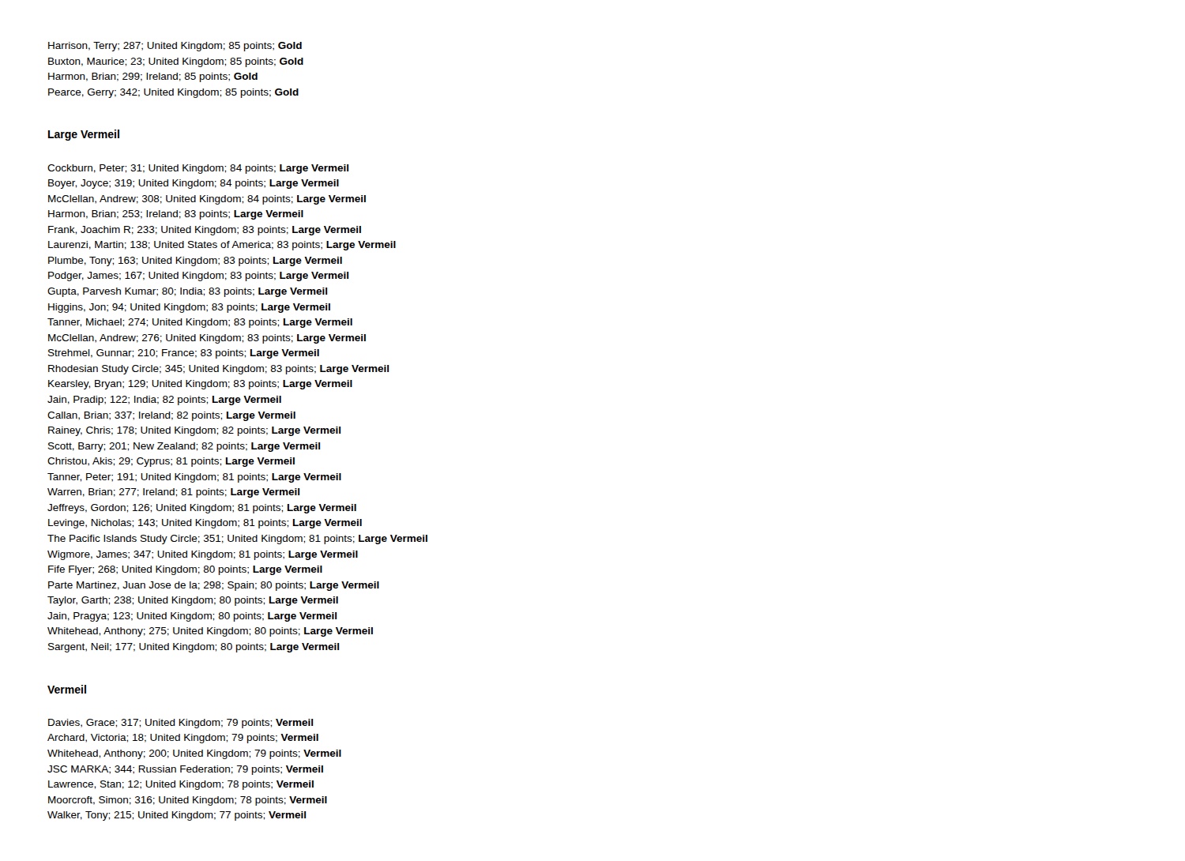Harrison, Terry; 287; United Kingdom; 85 points; Gold
Buxton, Maurice; 23; United Kingdom; 85 points; Gold
Harmon, Brian; 299; Ireland; 85 points; Gold
Pearce, Gerry; 342; United Kingdom; 85 points; Gold
Large Vermeil
Cockburn, Peter; 31; United Kingdom; 84 points; Large Vermeil
Boyer, Joyce; 319; United Kingdom; 84 points; Large Vermeil
McClellan, Andrew; 308; United Kingdom; 84 points; Large Vermeil
Harmon, Brian; 253; Ireland; 83 points; Large Vermeil
Frank, Joachim R; 233; United Kingdom; 83 points; Large Vermeil
Laurenzi, Martin; 138; United States of America; 83 points; Large Vermeil
Plumbe, Tony; 163; United Kingdom; 83 points; Large Vermeil
Podger, James; 167; United Kingdom; 83 points; Large Vermeil
Gupta, Parvesh Kumar; 80; India; 83 points; Large Vermeil
Higgins, Jon; 94; United Kingdom; 83 points; Large Vermeil
Tanner, Michael; 274; United Kingdom; 83 points; Large Vermeil
McClellan, Andrew; 276; United Kingdom; 83 points; Large Vermeil
Strehmel, Gunnar; 210; France; 83 points; Large Vermeil
Rhodesian Study Circle; 345; United Kingdom; 83 points; Large Vermeil
Kearsley, Bryan; 129; United Kingdom; 83 points; Large Vermeil
Jain, Pradip; 122; India; 82 points; Large Vermeil
Callan, Brian; 337; Ireland; 82 points; Large Vermeil
Rainey, Chris; 178; United Kingdom; 82 points; Large Vermeil
Scott, Barry; 201; New Zealand; 82 points; Large Vermeil
Christou, Akis; 29; Cyprus; 81 points; Large Vermeil
Tanner, Peter; 191; United Kingdom; 81 points; Large Vermeil
Warren, Brian; 277; Ireland; 81 points; Large Vermeil
Jeffreys, Gordon; 126; United Kingdom; 81 points; Large Vermeil
Levinge, Nicholas; 143; United Kingdom; 81 points; Large Vermeil
The Pacific Islands Study Circle; 351; United Kingdom; 81 points; Large Vermeil
Wigmore, James; 347; United Kingdom; 81 points; Large Vermeil
Fife Flyer; 268; United Kingdom; 80 points; Large Vermeil
Parte Martinez, Juan Jose de la; 298; Spain; 80 points; Large Vermeil
Taylor, Garth; 238; United Kingdom; 80 points; Large Vermeil
Jain, Pragya; 123; United Kingdom; 80 points; Large Vermeil
Whitehead, Anthony; 275; United Kingdom; 80 points; Large Vermeil
Sargent, Neil; 177; United Kingdom; 80 points; Large Vermeil
Vermeil
Davies, Grace; 317; United Kingdom; 79 points; Vermeil
Archard, Victoria; 18; United Kingdom; 79 points; Vermeil
Whitehead, Anthony; 200; United Kingdom; 79 points; Vermeil
JSC MARKA; 344; Russian Federation; 79 points; Vermeil
Lawrence, Stan; 12; United Kingdom; 78 points; Vermeil
Moorcroft, Simon; 316; United Kingdom; 78 points; Vermeil
Walker, Tony; 215; United Kingdom; 77 points; Vermeil